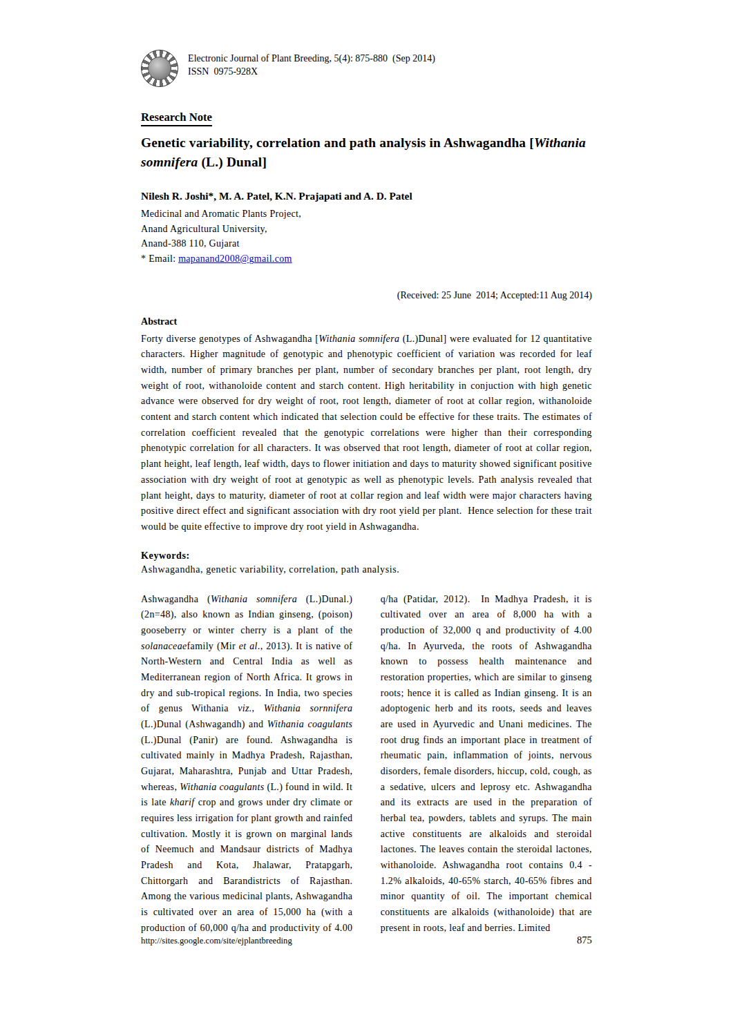Electronic Journal of Plant Breeding, 5(4): 875-880 (Sep 2014) ISSN 0975-928X
Research Note
Genetic variability, correlation and path analysis in Ashwagandha [Withania somnifera (L.) Dunal]
Nilesh R. Joshi*, M. A. Patel, K.N. Prajapati and A. D. Patel
Medicinal and Aromatic Plants Project,
Anand Agricultural University,
Anand-388 110, Gujarat
* Email: mapanand2008@gmail.com
(Received: 25 June 2014; Accepted:11 Aug 2014)
Abstract
Forty diverse genotypes of Ashwagandha [Withania somnifera (L.)Dunal] were evaluated for 12 quantitative characters. Higher magnitude of genotypic and phenotypic coefficient of variation was recorded for leaf width, number of primary branches per plant, number of secondary branches per plant, root length, dry weight of root, withanoloide content and starch content. High heritability in conjuction with high genetic advance were observed for dry weight of root, root length, diameter of root at collar region, withanoloide content and starch content which indicated that selection could be effective for these traits. The estimates of correlation coefficient revealed that the genotypic correlations were higher than their corresponding phenotypic correlation for all characters. It was observed that root length, diameter of root at collar region, plant height, leaf length, leaf width, days to flower initiation and days to maturity showed significant positive association with dry weight of root at genotypic as well as phenotypic levels. Path analysis revealed that plant height, days to maturity, diameter of root at collar region and leaf width were major characters having positive direct effect and significant association with dry root yield per plant. Hence selection for these trait would be quite effective to improve dry root yield in Ashwagandha.
Keywords:
Ashwagandha, genetic variability, correlation, path analysis.
Ashwagandha (Withania somnifera (L.)Dunal.) (2n=48), also known as Indian ginseng, (poison) gooseberry or winter cherry is a plant of the solanaceaefamily (Mir et al., 2013). It is native of North-Western and Central India as well as Mediterranean region of North Africa. It grows in dry and sub-tropical regions. In India, two species of genus Withania viz., Withania sornnifera (L.)Dunal (Ashwagandh) and Withania coagulants (L.)Dunal (Panir) are found. Ashwagandha is cultivated mainly in Madhya Pradesh, Rajasthan, Gujarat, Maharashtra, Punjab and Uttar Pradesh, whereas, Withania coagulants (L.) found in wild. It is late kharif crop and grows under dry climate or requires less irrigation for plant growth and rainfed cultivation. Mostly it is grown on marginal lands of Neemuch and Mandsaur districts of Madhya Pradesh and Kota, Jhalawar, Pratapgarh, Chittorgarh and Barandistricts of Rajasthan. Among the various medicinal plants, Ashwagandha is cultivated over an area of 15,000 ha (with a production of 60,000 q/ha and productivity of 4.00 q/ha (Patidar, 2012). In Madhya Pradesh, it is cultivated over an area of 8,000 ha with a production of 32,000 q and productivity of 4.00 q/ha. In Ayurveda, the roots of Ashwagandha known to possess health maintenance and restoration properties, which are similar to ginseng roots; hence it is called as Indian ginseng. It is an adoptogenic herb and its roots, seeds and leaves are used in Ayurvedic and Unani medicines. The root drug finds an important place in treatment of rheumatic pain, inflammation of joints, nervous disorders, female disorders, hiccup, cold, cough, as a sedative, ulcers and leprosy etc. Ashwagandha and its extracts are used in the preparation of herbal tea, powders, tablets and syrups. The main active constituents are alkaloids and steroidal lactones. The leaves contain the steroidal lactones, withanoloide. Ashwagandha root contains 0.4 - 1.2% alkaloids, 40-65% starch, 40-65% fibres and minor quantity of oil. The important chemical constituents are alkaloids (withanoloide) that are present in roots, leaf and berries. Limited
http://sites.google.com/site/ejplantbreeding 875